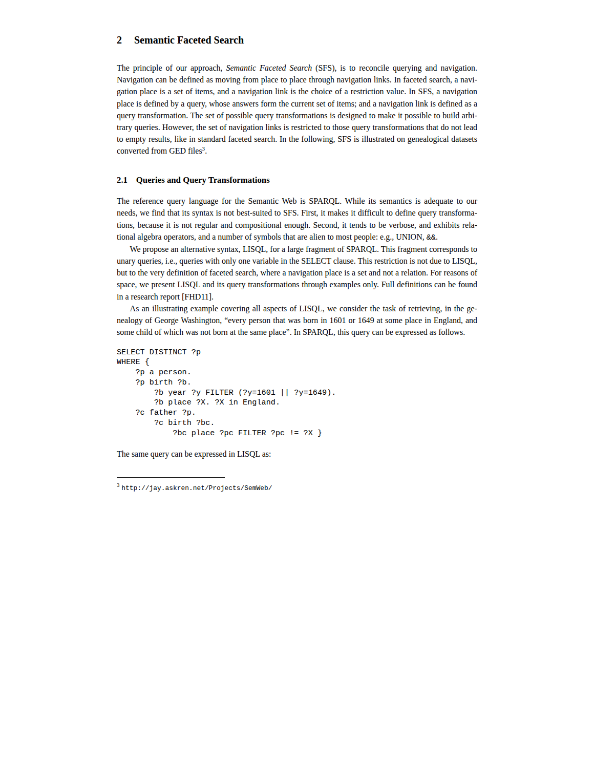2 Semantic Faceted Search
The principle of our approach, Semantic Faceted Search (SFS), is to reconcile querying and navigation. Navigation can be defined as moving from place to place through navigation links. In faceted search, a navigation place is a set of items, and a navigation link is the choice of a restriction value. In SFS, a navigation place is defined by a query, whose answers form the current set of items; and a navigation link is defined as a query transformation. The set of possible query transformations is designed to make it possible to build arbitrary queries. However, the set of navigation links is restricted to those query transformations that do not lead to empty results, like in standard faceted search. In the following, SFS is illustrated on genealogical datasets converted from GED files3.
2.1 Queries and Query Transformations
The reference query language for the Semantic Web is SPARQL. While its semantics is adequate to our needs, we find that its syntax is not best-suited to SFS. First, it makes it difficult to define query transformations, because it is not regular and compositional enough. Second, it tends to be verbose, and exhibits relational algebra operators, and a number of symbols that are alien to most people: e.g., UNION, &&.
We propose an alternative syntax, LISQL, for a large fragment of SPARQL. This fragment corresponds to unary queries, i.e., queries with only one variable in the SELECT clause. This restriction is not due to LISQL, but to the very definition of faceted search, where a navigation place is a set and not a relation. For reasons of space, we present LISQL and its query transformations through examples only. Full definitions can be found in a research report [FHD11].
As an illustrating example covering all aspects of LISQL, we consider the task of retrieving, in the genealogy of George Washington, “every person that was born in 1601 or 1649 at some place in England, and some child of which was not born at the same place”. In SPARQL, this query can be expressed as follows.
SELECT DISTINCT ?p
WHERE {
    ?p a person.
    ?p birth ?b.
        ?b year ?y FILTER (?y=1601 || ?y=1649).
        ?b place ?X. ?X in England.
    ?c father ?p.
        ?c birth ?bc.
            ?bc place ?pc FILTER ?pc != ?X }
The same query can be expressed in LISQL as:
3 http://jay.askren.net/Projects/SemWeb/